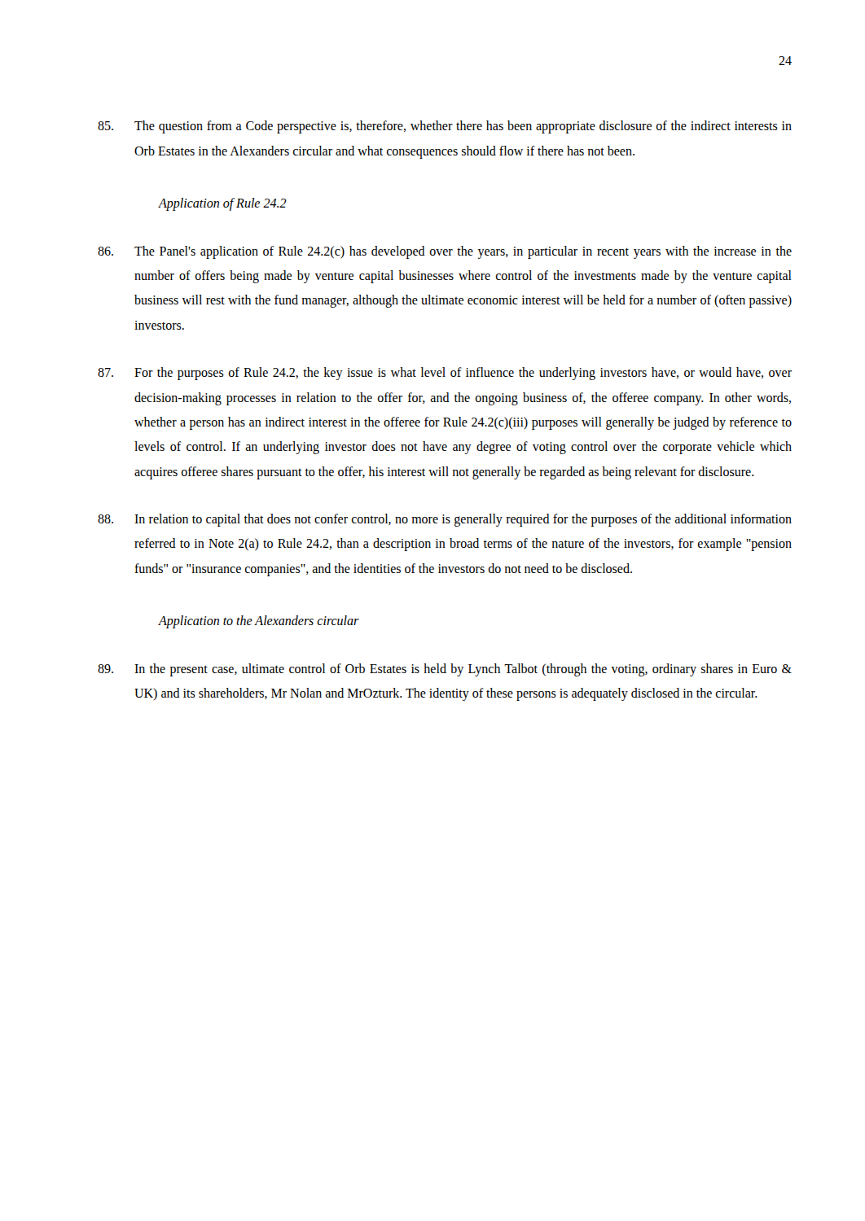24
85.
The question from a Code perspective is, therefore, whether there has been appropriate disclosure of the indirect interests in Orb Estates in the Alexanders circular and what consequences should flow if there has not been.
Application of Rule 24.2
86.
The Panel's application of Rule 24.2(c) has developed over the years, in particular in recent years with the increase in the number of offers being made by venture capital businesses where control of the investments made by the venture capital business will rest with the fund manager, although the ultimate economic interest will be held for a number of (often passive) investors.
87.
For the purposes of Rule 24.2, the key issue is what level of influence the underlying investors have, or would have, over decision-making processes in relation to the offer for, and the ongoing business of, the offeree company. In other words, whether a person has an indirect interest in the offeree for Rule 24.2(c)(iii) purposes will generally be judged by reference to levels of control. If an underlying investor does not have any degree of voting control over the corporate vehicle which acquires offeree shares pursuant to the offer, his interest will not generally be regarded as being relevant for disclosure.
88.
In relation to capital that does not confer control, no more is generally required for the purposes of the additional information referred to in Note 2(a) to Rule 24.2, than a description in broad terms of the nature of the investors, for example "pension funds" or "insurance companies", and the identities of the investors do not need to be disclosed.
Application to the Alexanders circular
89.
In the present case, ultimate control of Orb Estates is held by Lynch Talbot (through the voting, ordinary shares in Euro & UK) and its shareholders, Mr Nolan and MrOzturk. The identity of these persons is adequately disclosed in the circular.